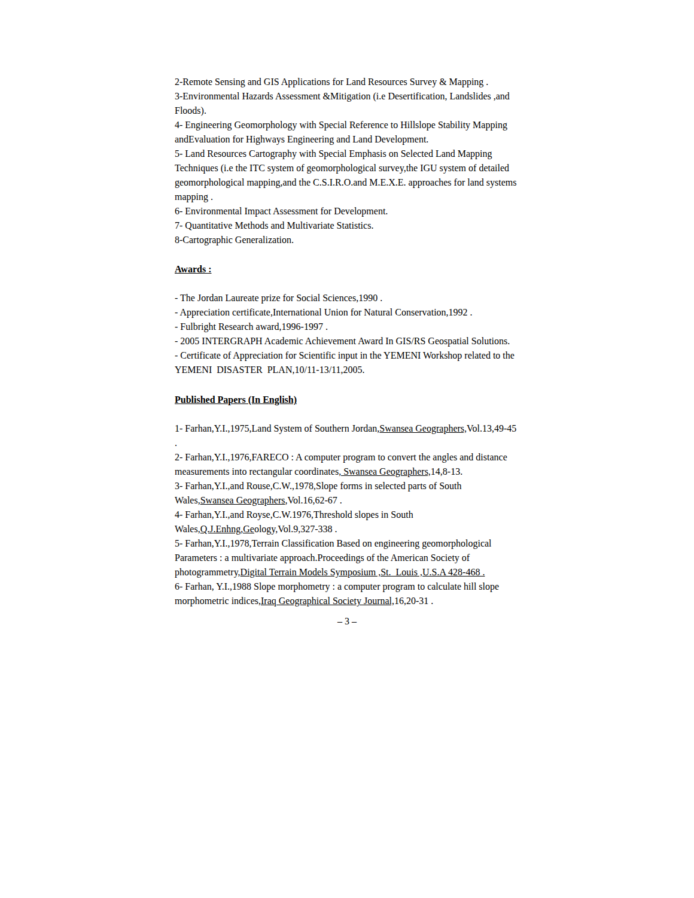2-Remote Sensing and GIS Applications for Land Resources Survey & Mapping .
3-Environmental Hazards Assessment &Mitigation (i.e Desertification, Landslides ,and Floods).
4- Engineering Geomorphology with Special Reference to Hillslope Stability Mapping andEvaluation for Highways Engineering and Land Development.
5- Land Resources Cartography with Special Emphasis on Selected Land Mapping Techniques (i.e the ITC system of geomorphological survey,the IGU system of detailed geomorphological mapping,and the C.S.I.R.O.and M.E.X.E. approaches for land systems mapping .
6- Environmental Impact Assessment for Development.
7- Quantitative Methods and Multivariate Statistics.
8-Cartographic Generalization.
Awards :
- The Jordan Laureate prize for Social Sciences,1990 .
- Appreciation certificate,International Union for Natural Conservation,1992 .
- Fulbright Research award,1996-1997 .
- 2005 INTERGRAPH Academic Achievement Award In GIS/RS Geospatial Solutions.
- Certificate of Appreciation for Scientific input in the YEMENI Workshop related to the YEMENI DISASTER PLAN,10/11-13/11,2005.
Published Papers (In English)
1- Farhan,Y.I.,1975,Land System of Southern Jordan,Swansea Geographers, Vol.13,49-45 .
2- Farhan,Y.I.,1976,FARECO : A computer program to convert the angles and distance measurements into rectangular coordinates, Swansea Geographers, 14,8-13.
3- Farhan,Y.I.,and Rouse,C.W.,1978,Slope forms in selected parts of South Wales,Swansea Geographers,Vol.16,62-67 .
4- Farhan,Y.I.,and Royse,C.W.1976,Threshold slopes in South Wales,Q.J.Enhng,Geology,Vol.9,327-338 .
5- Farhan,Y.I.,1978,Terrain Classification Based on engineering geomorphological Parameters : a multivariate approach.Proceedings of the American Society of photogrammetry,Digital Terrain Models Symposium ,St. Louis ,U.S.A 428-468 .
6- Farhan, Y.I.,1988 Slope morphometry : a computer program to calculate hill slope morphometric indices,Iraq Geographical Society Journal, 16,20-31 .
– 3 –